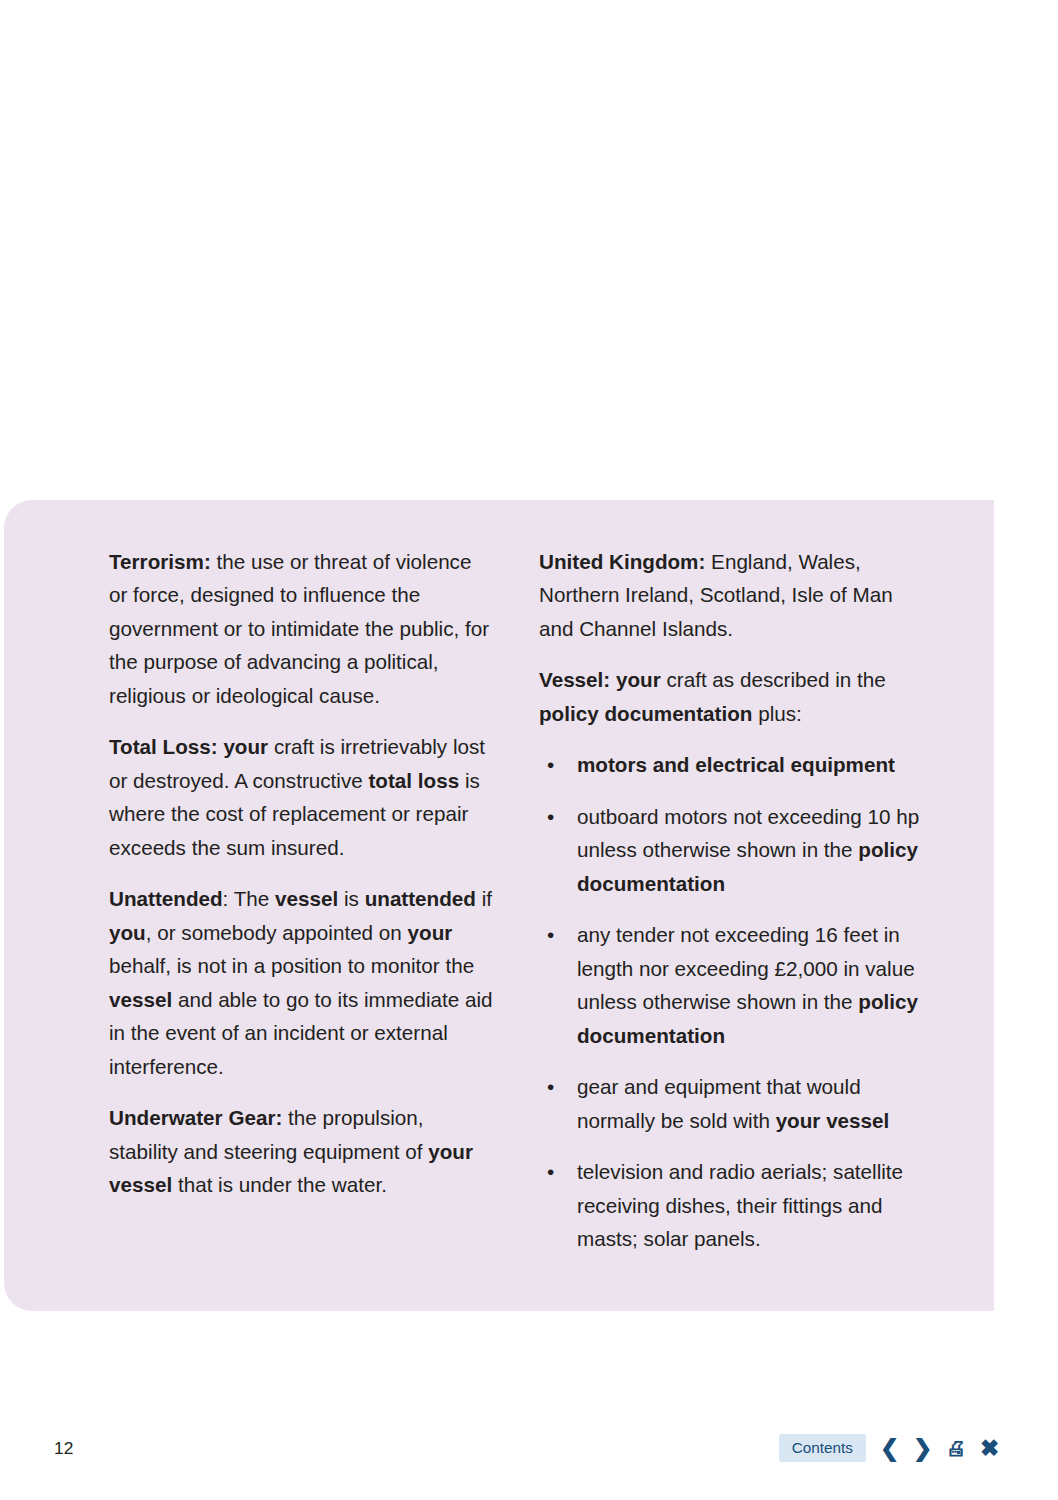Terrorism: the use or threat of violence or force, designed to influence the government or to intimidate the public, for the purpose of advancing a political, religious or ideological cause.
Total Loss: your craft is irretrievably lost or destroyed. A constructive total loss is where the cost of replacement or repair exceeds the sum insured.
Unattended: The vessel is unattended if you, or somebody appointed on your behalf, is not in a position to monitor the vessel and able to go to its immediate aid in the event of an incident or external interference.
Underwater Gear: the propulsion, stability and steering equipment of your vessel that is under the water.
United Kingdom: England, Wales, Northern Ireland, Scotland, Isle of Man and Channel Islands.
Vessel: your craft as described in the policy documentation plus:
motors and electrical equipment
outboard motors not exceeding 10 hp unless otherwise shown in the policy documentation
any tender not exceeding 16 feet in length nor exceeding £2,000 in value unless otherwise shown in the policy documentation
gear and equipment that would normally be sold with your vessel
television and radio aerials; satellite receiving dishes, their fittings and masts; solar panels.
12
Contents ❮ ❯ 🖨 ✖